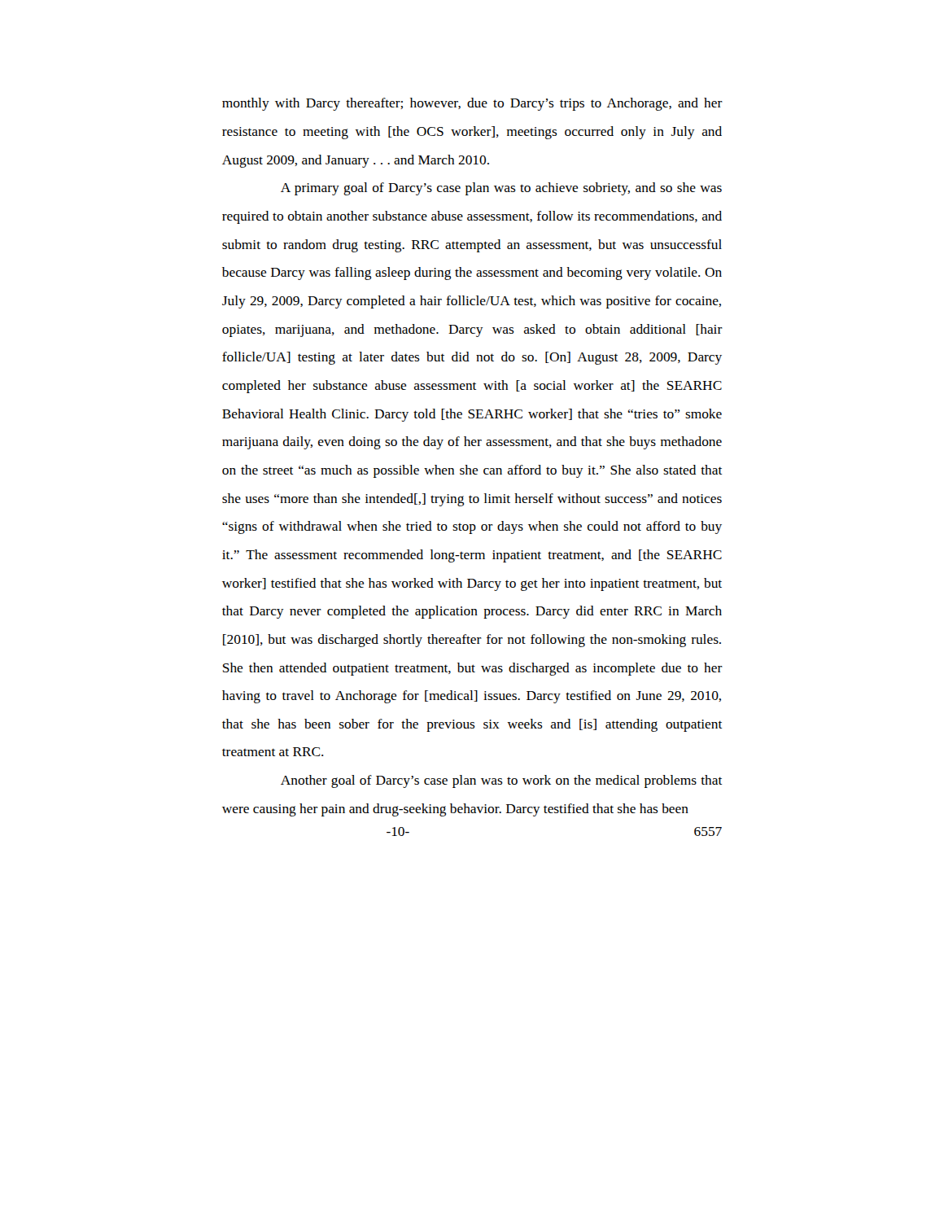monthly with Darcy thereafter; however, due to Darcy’s trips to Anchorage, and her resistance to meeting with [the OCS worker], meetings occurred only in July and August 2009, and January . . . and March 2010.
A primary goal of Darcy’s case plan was to achieve sobriety, and so she was required to obtain another substance abuse assessment, follow its recommendations, and submit to random drug testing. RRC attempted an assessment, but was unsuccessful because Darcy was falling asleep during the assessment and becoming very volatile. On July 29, 2009, Darcy completed a hair follicle/UA test, which was positive for cocaine, opiates, marijuana, and methadone. Darcy was asked to obtain additional [hair follicle/UA] testing at later dates but did not do so. [On] August 28, 2009, Darcy completed her substance abuse assessment with [a social worker at] the SEARHC Behavioral Health Clinic. Darcy told [the SEARHC worker] that she “tries to” smoke marijuana daily, even doing so the day of her assessment, and that she buys methadone on the street “as much as possible when she can afford to buy it.” She also stated that she uses “more than she intended[,] trying to limit herself without success” and notices “signs of withdrawal when she tried to stop or days when she could not afford to buy it.” The assessment recommended long-term inpatient treatment, and [the SEARHC worker] testified that she has worked with Darcy to get her into inpatient treatment, but that Darcy never completed the application process. Darcy did enter RRC in March [2010], but was discharged shortly thereafter for not following the non-smoking rules. She then attended outpatient treatment, but was discharged as incomplete due to her having to travel to Anchorage for [medical] issues. Darcy testified on June 29, 2010, that she has been sober for the previous six weeks and [is] attending outpatient treatment at RRC.
Another goal of Darcy’s case plan was to work on the medical problems that were causing her pain and drug-seeking behavior. Darcy testified that she has been
-10- 6557